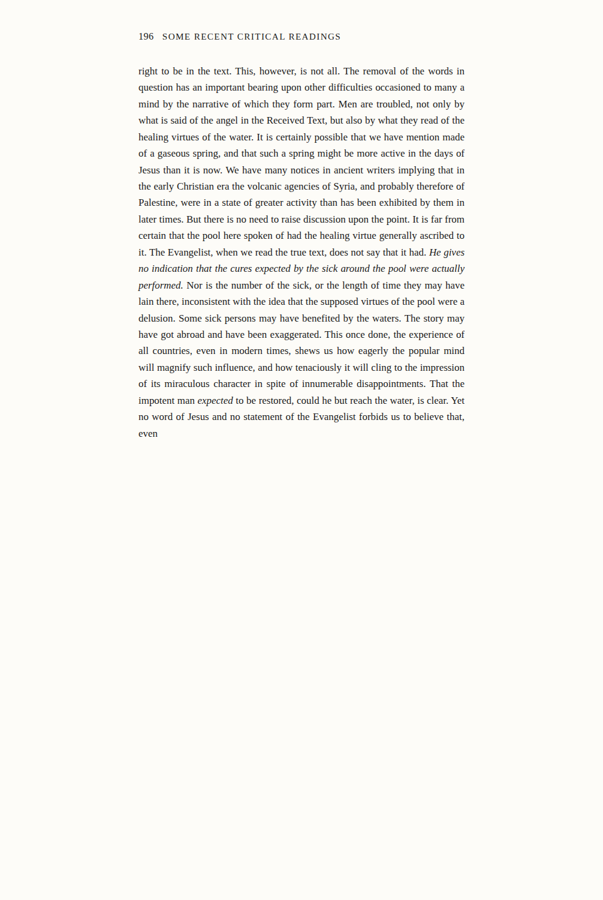196 Some Recent Critical Readings
right to be in the text. This, however, is not all. The removal of the words in question has an important bearing upon other difficulties occasioned to many a mind by the narrative of which they form part. Men are troubled, not only by what is said of the angel in the Received Text, but also by what they read of the healing virtues of the water. It is certainly possible that we have mention made of a gaseous spring, and that such a spring might be more active in the days of Jesus than it is now. We have many notices in ancient writers implying that in the early Christian era the volcanic agencies of Syria, and probably therefore of Palestine, were in a state of greater activity than has been exhibited by them in later times. But there is no need to raise discussion upon the point. It is far from certain that the pool here spoken of had the healing virtue generally ascribed to it. The Evangelist, when we read the true text, does not say that it had. He gives no indication that the cures expected by the sick around the pool were actually performed. Nor is the number of the sick, or the length of time they may have lain there, inconsistent with the idea that the supposed virtues of the pool were a delusion. Some sick persons may have benefited by the waters. The story may have got abroad and have been exaggerated. This once done, the experience of all countries, even in modern times, shews us how eagerly the popular mind will magnify such influence, and how tenaciously it will cling to the impression of its miraculous character in spite of innumerable disappointments. That the impotent man expected to be restored, could he but reach the water, is clear. Yet no word of Jesus and no statement of the Evangelist forbids us to believe that, even